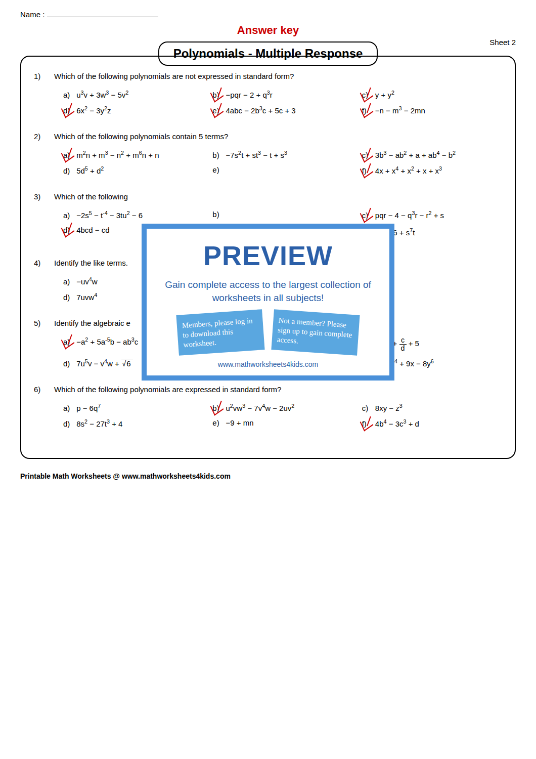Name :
Answer key
Sheet 2
Polynomials - Multiple Response
PREVIEW
Gain complete access to the largest collection of worksheets in all subjects!
Members, please log in to download this worksheet.
Not a member? Please sign up to gain complete access.
www.mathworksheets4kids.com
Which of the following polynomials are not expressed in standard form?
| a) u 3 v + 3w 3 − 5v 2 | b) −pqr − 2 + q 3 r | c) y + y 2 |
| d) 6x 2 − 3y 2 z | e) 4abc − 2b 3 c + 5c + 3 | f) −n − m 3 − 2mn |
Which of the following polynomials contain 5 terms?
| a) m 2 n + m 3 − n 2 + m 6 n + n | b) −7s 2 t + st 3 − t + s 3 | c) 3b 3 − ab 2 + a + ab 4 − b 2 |
| d) 5d 5 + d 2 | e) | f) 4x + x 4 + x 2 + x + x 3 |
Which of the following
| a) −2s 5 − t -4 − 3tu 2 − 6 | b) | c) pqr − 4 − q 3 r − r 2 + s |
| d) 4bcd − cd | e) | f) −t s − 6 + s 7 t |
Identify the like terms.
| a) −uv 4 w | b) | c) −8uv |
| d) 7uvw 4 | e) | f) −uv |
Identify the algebraic e
| a) −a 2 + 5a -5 b − ab 3 c | b) | c) −5c 3 + c d + 5 |
| d) 7u 5 v − v 4 w + √ 6 | e) √ s + 7 | f) −3y 2 z 4 + 9x − 8y 6 |
Which of the following polynomials are expressed in standard form?
| a) p − 6q 7 | b) u 2 vw 3 − 7v 4 w − 2uv 2 | c) 8xy − z 3 |
| d) 8s 2 − 27t 3 + 4 | e) −9 + mn | f) 4b 4 − 3c 3 + d |
Printable Math Worksheets @ www.mathworksheets4kids.com